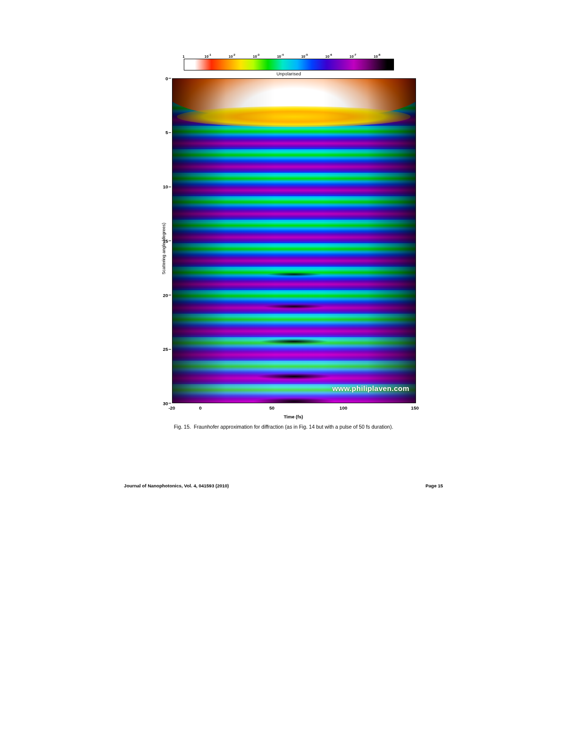1 10-1 10-2 10-3 10-4 10-5 10-6 10-7 10-8
Unpolarised
Scattering angle (degrees)
0 5 10 15 20 25 30
www.philiplaven.com
-20 0 50 100 150
Time (fs)
Fig. 15. Fraunhofer approximation for diffraction (as in Fig. 14 but with a pulse of 50 fs duration).
Journal of Nanophotonics, Vol. 4, 041593 (2010) Page 15